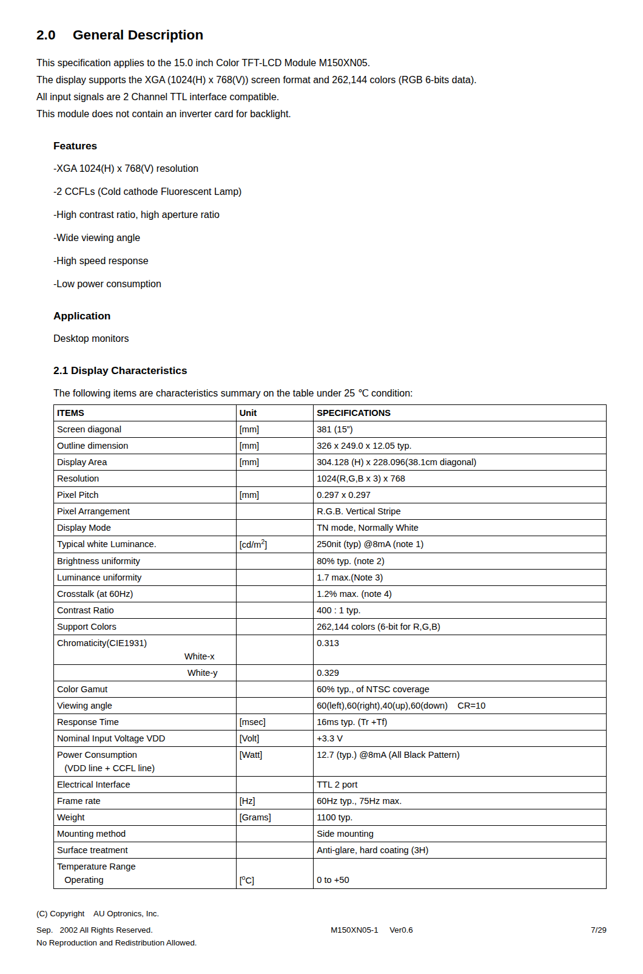2.0 General Description
This specification applies to the 15.0 inch Color TFT-LCD Module M150XN05.
The display supports the XGA (1024(H) x 768(V)) screen format and 262,144 colors (RGB 6-bits data).
All input signals are 2 Channel TTL interface compatible.
This module does not contain an inverter card for backlight.
Features
-XGA 1024(H) x 768(V) resolution
-2 CCFLs (Cold cathode Fluorescent Lamp)
-High contrast ratio, high aperture ratio
-Wide viewing angle
-High speed response
-Low power consumption
Application
Desktop monitors
2.1 Display Characteristics
The following items are characteristics summary on the table under 25 ℃ condition:
| ITEMS | Unit | SPECIFICATIONS |
| --- | --- | --- |
| Screen diagonal | [mm] | 381 (15”) |
| Outline dimension | [mm] | 326 x 249.0 x 12.05 typ. |
| Display Area | [mm] | 304.128 (H) x 228.096(38.1cm diagonal) |
| Resolution | | 1024(R,G,B x 3) x 768 |
| Pixel Pitch | [mm] | 0.297 x 0.297 |
| Pixel Arrangement | | R.G.B. Vertical Stripe |
| Display Mode | | TN mode, Normally White |
| Typical white Luminance. | [cd/m 2 ] | 250nit (typ) @8mA (note 1) |
| Brightness uniformity | | 80% typ. (note 2) |
| Luminance uniformity | | 1.7 max.(Note 3) |
| Crosstalk (at 60Hz) | | 1.2% max. (note 4) |
| Contrast Ratio | | 400 : 1 typ. |
| Support Colors | | 262,144 colors (6-bit for R,G,B) |
| Chromaticity(CIE1931) White-x | | 0.313 |
| White-y | | 0.329 |
| Color Gamut | | 60% typ., of NTSC coverage |
| Viewing angle | | 60(left),60(right),40(up),60(down) CR=10 |
| Response Time | [msec] | 16ms typ. (Tr +Tf) |
| Nominal Input Voltage VDD | [Volt] | +3.3 V |
| Power Consumption (VDD line + CCFL line) | [Watt] | 12.7 (typ.) @8mA (All Black Pattern) |
| Electrical Interface | | TTL 2 port |
| Frame rate | [Hz] | 60Hz typ., 75Hz max. |
| Weight | [Grams] | 1100 typ. |
| Mounting method | | Side mounting |
| Surface treatment | | Anti-glare, hard coating (3H) |
| Temperature Range Operating | [ o C] | 0 to +50 |
(C) Copyright AU Optronics, Inc.
Sep. 2002 All Rights Reserved. M150XN05-1 Ver0.6 7/29
No Reproduction and Redistribution Allowed.